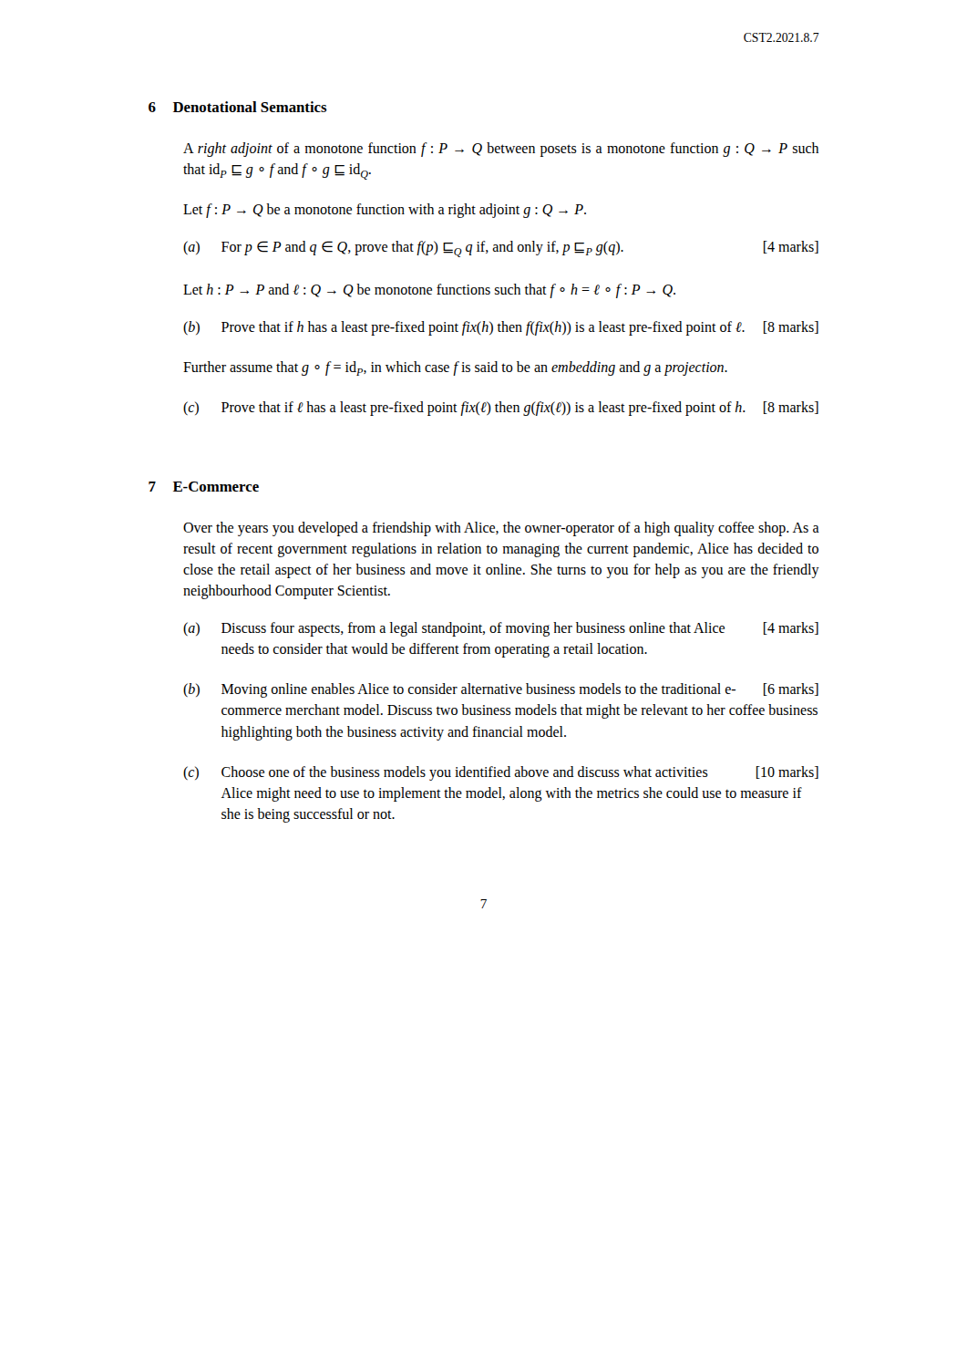CST2.2021.8.7
6 Denotational Semantics
A right adjoint of a monotone function f : P → Q between posets is a monotone function g : Q → P such that idP ⊑ g ∘ f and f ∘ g ⊑ idQ.
Let f : P → Q be a monotone function with a right adjoint g : Q → P.
(a)[4 marks] For p ∈ P and q ∈ Q, prove that f(p) ⊑Q q if, and only if, p ⊑P g(q).
Let h : P → P and ℓ : Q → Q be monotone functions such that f ∘ h = ℓ ∘ f : P → Q.
(b)[8 marks] Prove that if h has a least pre-fixed point fix(h) then f(fix(h)) is a least pre-fixed point of ℓ.
Further assume that g ∘ f = idP, in which case f is said to be an embedding and g a projection.
(c)[8 marks] Prove that if ℓ has a least pre-fixed point fix(ℓ) then g(fix(ℓ)) is a least pre-fixed point of h.
7 E-Commerce
Over the years you developed a friendship with Alice, the owner-operator of a high quality coffee shop. As a result of recent government regulations in relation to managing the current pandemic, Alice has decided to close the retail aspect of her business and move it online. She turns to you for help as you are the friendly neighbourhood Computer Scientist.
(a)[4 marks] Discuss four aspects, from a legal standpoint, of moving her business online that Alice needs to consider that would be different from operating a retail location.
(b)[6 marks] Moving online enables Alice to consider alternative business models to the traditional e-commerce merchant model. Discuss two business models that might be relevant to her coffee business highlighting both the business activity and financial model.
(c)[10 marks] Choose one of the business models you identified above and discuss what activities Alice might need to use to implement the model, along with the metrics she could use to measure if she is being successful or not.
7